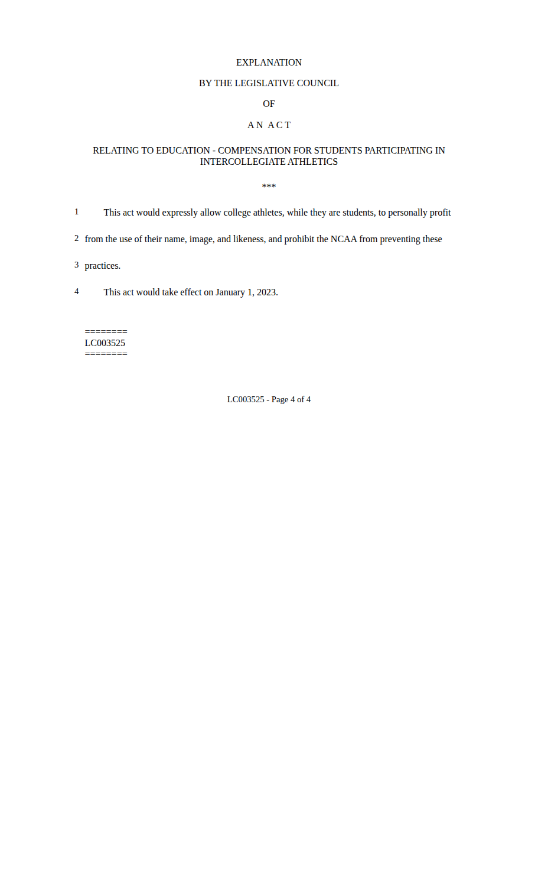EXPLANATION
BY THE LEGISLATIVE COUNCIL
OF
A N A C T
RELATING TO EDUCATION - COMPENSATION FOR STUDENTS PARTICIPATING IN
INTERCOLLEGIATE ATHLETICS
***
This act would expressly allow college athletes, while they are students, to personally profit
from the use of their name, image, and likeness, and prohibit the NCAA from preventing these
practices.
This act would take effect on January 1, 2023.
========
LC003525
========
LC003525 - Page 4 of 4